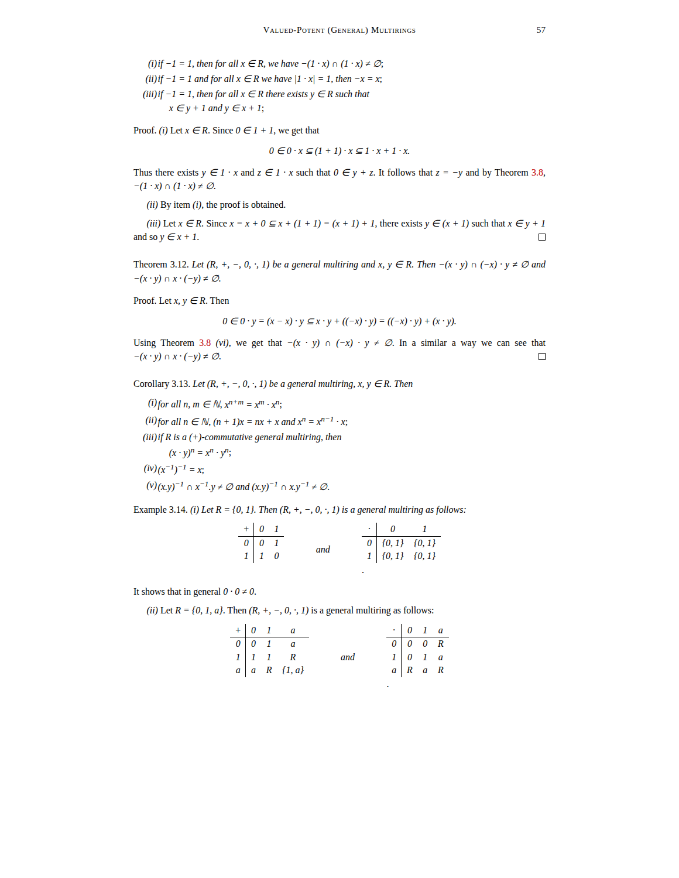Valued-Potent (General) Multirings 57
(i) if −1 = 1, then for all x ∈ R, we have −(1 · x) ∩ (1 · x) ≠ ∅;
(ii) if −1 = 1 and for all x ∈ R we have |1 · x| = 1, then −x = x;
(iii) if −1 = 1, then for all x ∈ R there exists y ∈ R such that x ∈ y + 1 and y ∈ x + 1;
Proof. (i) Let x ∈ R. Since 0 ∈ 1 + 1, we get that
0 ∈ 0 · x ⊆ (1 + 1) · x ⊆ 1 · x + 1 · x.
Thus there exists y ∈ 1 · x and z ∈ 1 · x such that 0 ∈ y + z. It follows that z = −y and by Theorem 3.8, −(1 · x) ∩ (1 · x) ≠ ∅.
(ii) By item (i), the proof is obtained.
(iii) Let x ∈ R. Since x = x + 0 ⊆ x + (1 + 1) = (x + 1) + 1, there exists y ∈ (x + 1) such that x ∈ y + 1 and so y ∈ x + 1.
Theorem 3.12. Let (R, +, −, 0, ·, 1) be a general multiring and x, y ∈ R. Then −(x · y) ∩ (−x) · y ≠ ∅ and −(x · y) ∩ x · (−y) ≠ ∅.
Proof. Let x, y ∈ R. Then
0 ∈ 0 · y = (x − x) · y ⊆ x · y + ((−x) · y) = ((−x) · y) + (x · y).
Using Theorem 3.8 (vi), we get that −(x · y) ∩ (−x) · y ≠ ∅. In a similar a way we can see that −(x · y) ∩ x · (−y) ≠ ∅.
Corollary 3.13. Let (R, +, −, 0, ·, 1) be a general multiring, x, y ∈ R. Then
(i) for all n, m ∈ ℕ, xn+m = xm · xn;
(ii) for all n ∈ ℕ, (n + 1)x = nx + x and xn = xn−1 · x;
(iii) if R is a (+)-commutative general multiring, then (x · y)n = xn · yn;
(iv)(x−1)−1 = x;
(v)(x.y)−1 ∩ x−1.y ≠ ∅ and (x.y)−1 ∩ x.y−1 ≠ ∅.
Example 3.14. (i) Let R = {0, 1}. Then (R, +, −, 0, ·, 1) is a general multiring as follows:
| + | 0 | 1 |
| --- | --- | --- |
| 0 | 0 | 1 |
| 1 | 1 | 0 |
and
| · | 0 | 1 |
| --- | --- | --- |
| 0 | {0, 1} | {0, 1} |
| 1 | {0, 1} | {0, 1} |
.
It shows that in general 0 · 0 ≠ 0.
(ii) Let R = {0, 1, a}. Then (R, +, −, 0, ·, 1) is a general multiring as follows:
| + | 0 | 1 | a |
| --- | --- | --- | --- |
| 0 | 0 | 1 | a |
| 1 | 1 | 1 | R |
| a | a | R | {1, a} |
and
| · | 0 | 1 | a |
| --- | --- | --- | --- |
| 0 | 0 | 0 | R |
| 1 | 0 | 1 | a |
| a | R | a | R |
.